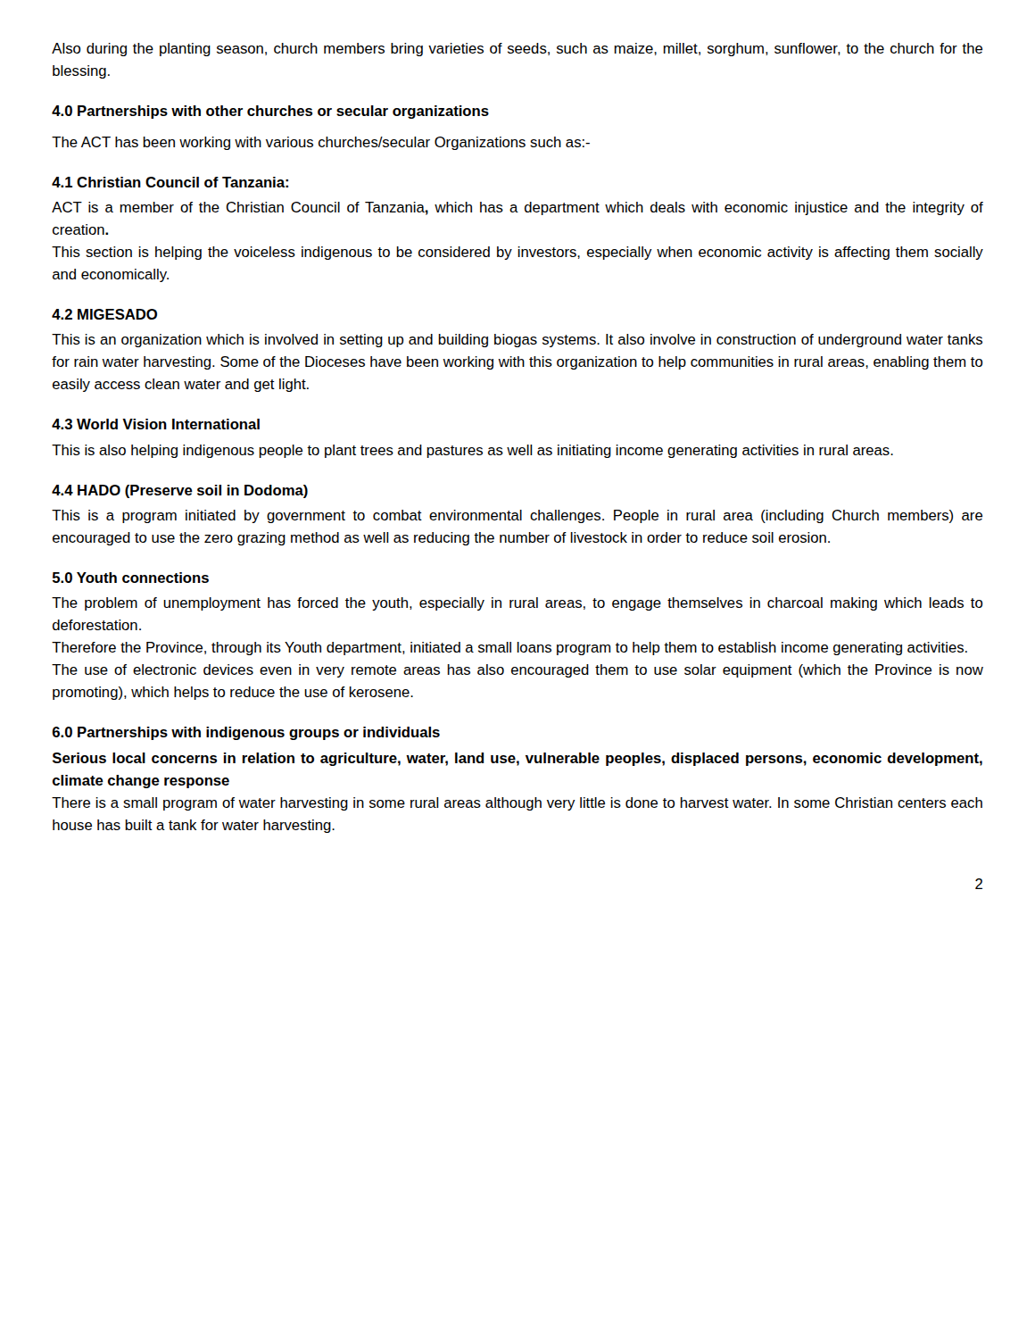Also during the planting season, church members bring varieties of seeds, such as maize, millet, sorghum, sunflower, to the church for the blessing.
4.0 Partnerships with other churches or secular organizations
The ACT has been working with various churches/secular Organizations such as:-
4.1 Christian Council of Tanzania:
ACT is a member of the Christian Council of Tanzania, which has a department which deals with economic injustice and the integrity of creation.
This section is helping the voiceless indigenous to be considered by investors, especially when economic activity is affecting them socially and economically.
4.2 MIGESADO
This is an organization which is involved in setting up and building biogas systems. It also involve in construction of underground water tanks for rain water harvesting. Some of the Dioceses have been working with this organization to help communities in rural areas, enabling them to easily access clean water and get light.
4.3 World Vision International
This is also helping indigenous people to plant trees and pastures as well as initiating income generating activities in rural areas.
4.4 HADO (Preserve soil in Dodoma)
This is a program initiated by government to combat environmental challenges. People in rural area (including Church members) are encouraged to use the zero grazing method as well as reducing the number of livestock in order to reduce soil erosion.
5.0 Youth connections
The problem of unemployment has forced the youth, especially in rural areas, to engage themselves in charcoal making which leads to deforestation.
Therefore the Province, through its Youth department, initiated a small loans program to help them to establish income generating activities.
The use of electronic devices even in very remote areas has also encouraged them to use solar equipment (which the Province is now promoting), which helps to reduce the use of kerosene.
6.0 Partnerships with indigenous groups or individuals
Serious local concerns in relation to agriculture, water, land use, vulnerable peoples, displaced persons, economic development, climate change response
There is a small program of water harvesting in some rural areas although very little is done to harvest water. In some Christian centers each house has built a tank for water harvesting.
2